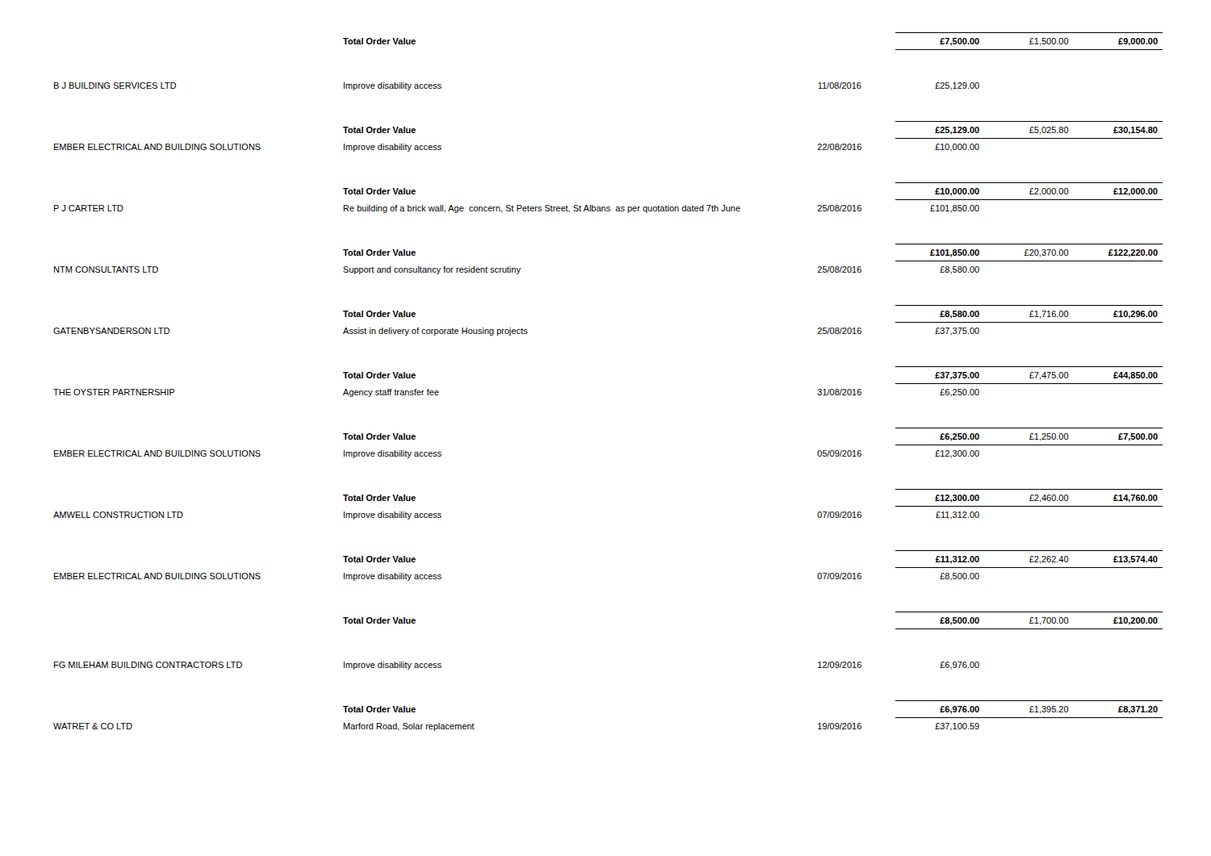| | Total Order Value | | £7,500.00 | £1,500.00 | £9,000.00 |
| B J BUILDING SERVICES LTD | Improve disability access | 11/08/2016 | £25,129.00 | | |
| | Total Order Value | | £25,129.00 | £5,025.80 | £30,154.80 |
| EMBER ELECTRICAL AND BUILDING SOLUTIONS | Improve disability access | 22/08/2016 | £10,000.00 | | |
| | Total Order Value | | £10,000.00 | £2,000.00 | £12,000.00 |
| P J CARTER LTD | Re building of a brick wall, Age concern, St Peters Street, St Albans as per quotation dated 7th June | 25/08/2016 | £101,850.00 | | |
| | Total Order Value | | £101,850.00 | £20,370.00 | £122,220.00 |
| NTM CONSULTANTS LTD | Support and consultancy for resident scrutiny | 25/08/2016 | £8,580.00 | | |
| | Total Order Value | | £8,580.00 | £1,716.00 | £10,296.00 |
| GATENBYSANDERSON LTD | Assist in delivery of corporate Housing projects | 25/08/2016 | £37,375.00 | | |
| | Total Order Value | | £37,375.00 | £7,475.00 | £44,850.00 |
| THE OYSTER PARTNERSHIP | Agency staff transfer fee | 31/08/2016 | £6,250.00 | | |
| | Total Order Value | | £6,250.00 | £1,250.00 | £7,500.00 |
| EMBER ELECTRICAL AND BUILDING SOLUTIONS | Improve disability access | 05/09/2016 | £12,300.00 | | |
| | Total Order Value | | £12,300.00 | £2,460.00 | £14,760.00 |
| AMWELL CONSTRUCTION LTD | Improve disability access | 07/09/2016 | £11,312.00 | | |
| | Total Order Value | | £11,312.00 | £2,262.40 | £13,574.40 |
| EMBER ELECTRICAL AND BUILDING SOLUTIONS | Improve disability access | 07/09/2016 | £8,500.00 | | |
| | Total Order Value | | £8,500.00 | £1,700.00 | £10,200.00 |
| FG MILEHAM BUILDING CONTRACTORS LTD | Improve disability access | 12/09/2016 | £6,976.00 | | |
| | Total Order Value | | £6,976.00 | £1,395.20 | £8,371.20 |
| WATRET & CO LTD | Marford Road, Solar replacement | 19/09/2016 | £37,100.59 | | |